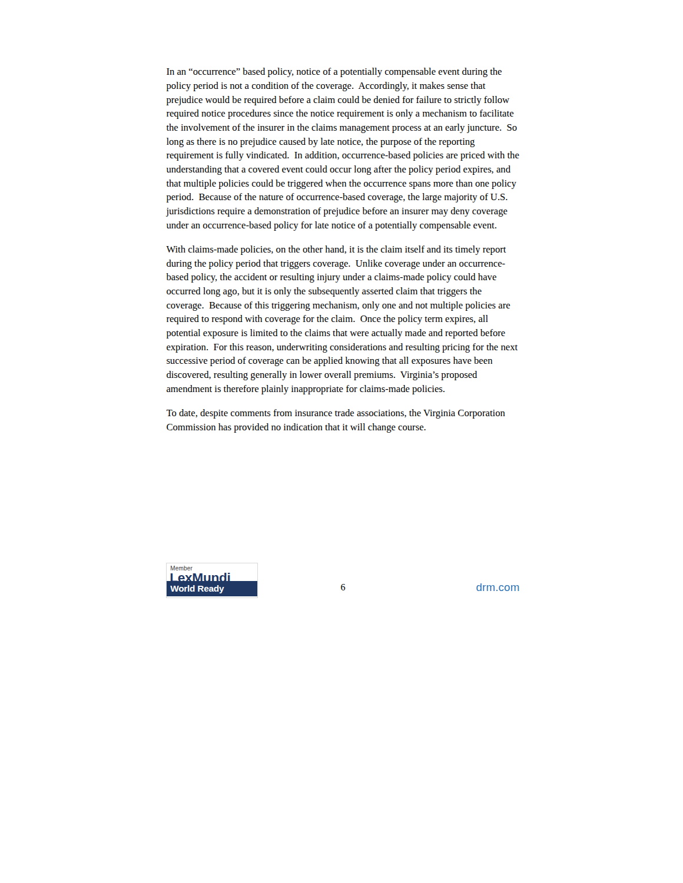In an “occurrence” based policy, notice of a potentially compensable event during the policy period is not a condition of the coverage. Accordingly, it makes sense that prejudice would be required before a claim could be denied for failure to strictly follow required notice procedures since the notice requirement is only a mechanism to facilitate the involvement of the insurer in the claims management process at an early juncture. So long as there is no prejudice caused by late notice, the purpose of the reporting requirement is fully vindicated. In addition, occurrence-based policies are priced with the understanding that a covered event could occur long after the policy period expires, and that multiple policies could be triggered when the occurrence spans more than one policy period. Because of the nature of occurrence-based coverage, the large majority of U.S. jurisdictions require a demonstration of prejudice before an insurer may deny coverage under an occurrence-based policy for late notice of a potentially compensable event.
With claims-made policies, on the other hand, it is the claim itself and its timely report during the policy period that triggers coverage. Unlike coverage under an occurrence-based policy, the accident or resulting injury under a claims-made policy could have occurred long ago, but it is only the subsequently asserted claim that triggers the coverage. Because of this triggering mechanism, only one and not multiple policies are required to respond with coverage for the claim. Once the policy term expires, all potential exposure is limited to the claims that were actually made and reported before expiration. For this reason, underwriting considerations and resulting pricing for the next successive period of coverage can be applied knowing that all exposures have been discovered, resulting generally in lower overall premiums. Virginia’s proposed amendment is therefore plainly inappropriate for claims-made policies.
To date, despite comments from insurance trade associations, the Virginia Corporation Commission has provided no indication that it will change course.
Member
LexMundi
World Ready
6
drm.com